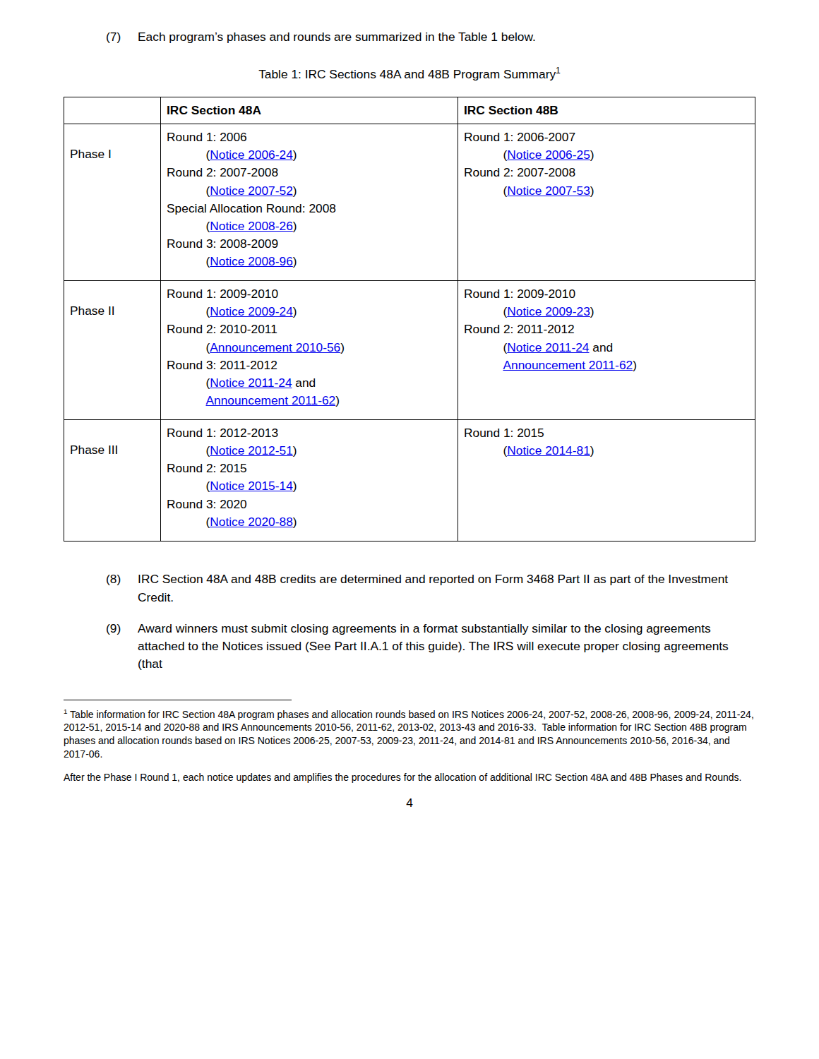(7) Each program’s phases and rounds are summarized in the Table 1 below.
Table 1: IRC Sections 48A and 48B Program Summary1
| | IRC Section 48A | IRC Section 48B |
| --- | --- | --- |
| Phase I | Round 1: 2006 ( Notice 2006-24 ) Round 2: 2007-2008 ( Notice 2007-52 ) Special Allocation Round: 2008 ( Notice 2008-26 ) Round 3: 2008-2009 ( Notice 2008-96 ) | Round 1: 2006-2007 ( Notice 2006-25 ) Round 2: 2007-2008 ( Notice 2007-53 ) |
| Phase II | Round 1: 2009-2010 ( Notice 2009-24 ) Round 2: 2010-2011 ( Announcement 2010-56 ) Round 3: 2011-2012 ( Notice 2011-24 and Announcement 2011-62 ) | Round 1: 2009-2010 ( Notice 2009-23 ) Round 2: 2011-2012 ( Notice 2011-24 and Announcement 2011-62 ) |
| Phase III | Round 1: 2012-2013 ( Notice 2012-51 ) Round 2: 2015 ( Notice 2015-14 ) Round 3: 2020 ( Notice 2020-88 ) | Round 1: 2015 ( Notice 2014-81 ) |
(8) IRC Section 48A and 48B credits are determined and reported on Form 3468 Part II as part of the Investment Credit.
(9) Award winners must submit closing agreements in a format substantially similar to the closing agreements attached to the Notices issued (See Part II.A.1 of this guide). The IRS will execute proper closing agreements (that
1 Table information for IRC Section 48A program phases and allocation rounds based on IRS Notices 2006-24, 2007-52, 2008-26, 2008-96, 2009-24, 2011-24, 2012-51, 2015-14 and 2020-88 and IRS Announcements 2010-56, 2011-62, 2013-02, 2013-43 and 2016-33. Table information for IRC Section 48B program phases and allocation rounds based on IRS Notices 2006-25, 2007-53, 2009-23, 2011-24, and 2014-81 and IRS Announcements 2010-56, 2016-34, and 2017-06.
After the Phase I Round 1, each notice updates and amplifies the procedures for the allocation of additional IRC Section 48A and 48B Phases and Rounds.
4